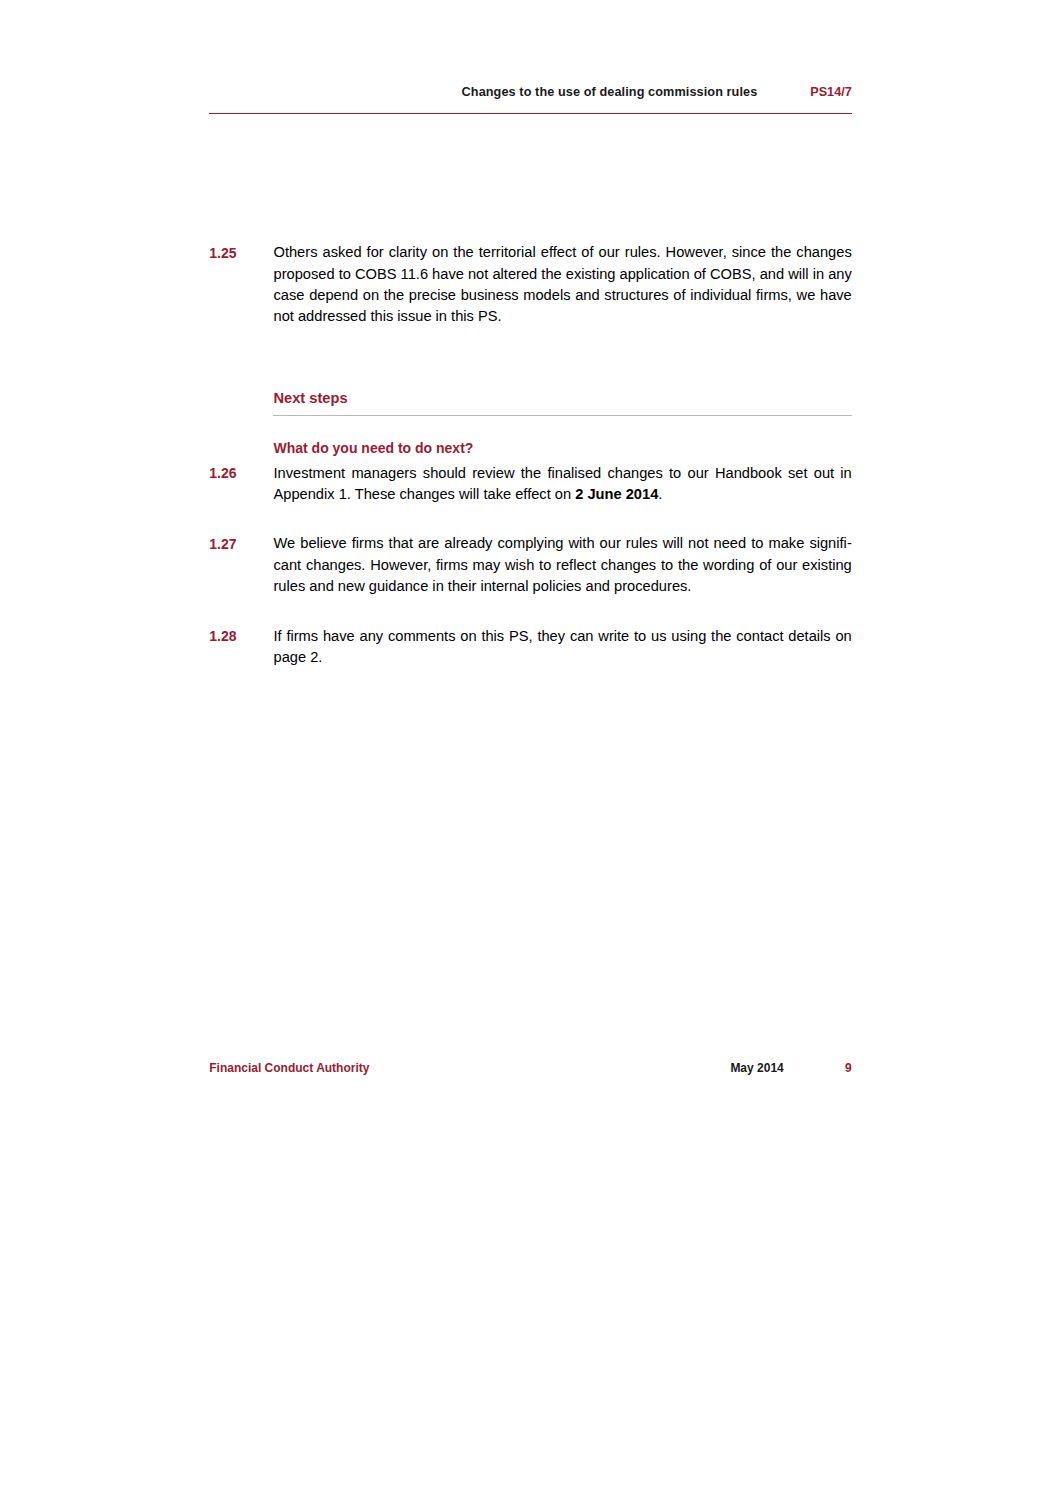Changes to the use of dealing commission rules PS14/7
1.25
Others asked for clarity on the territorial effect of our rules. However, since the changes proposed to COBS 11.6 have not altered the existing application of COBS, and will in any case depend on the precise business models and structures of individual firms, we have not addressed this issue in this PS.
Next steps
What do you need to do next?
1.26
Investment managers should review the finalised changes to our Handbook set out in Appendix 1. These changes will take effect on 2 June 2014.
1.27
We believe firms that are already complying with our rules will not need to make significant changes. However, firms may wish to reflect changes to the wording of our existing rules and new guidance in their internal policies and procedures.
1.28
If firms have any comments on this PS, they can write to us using the contact details on page 2.
Financial Conduct Authority May 2014 9